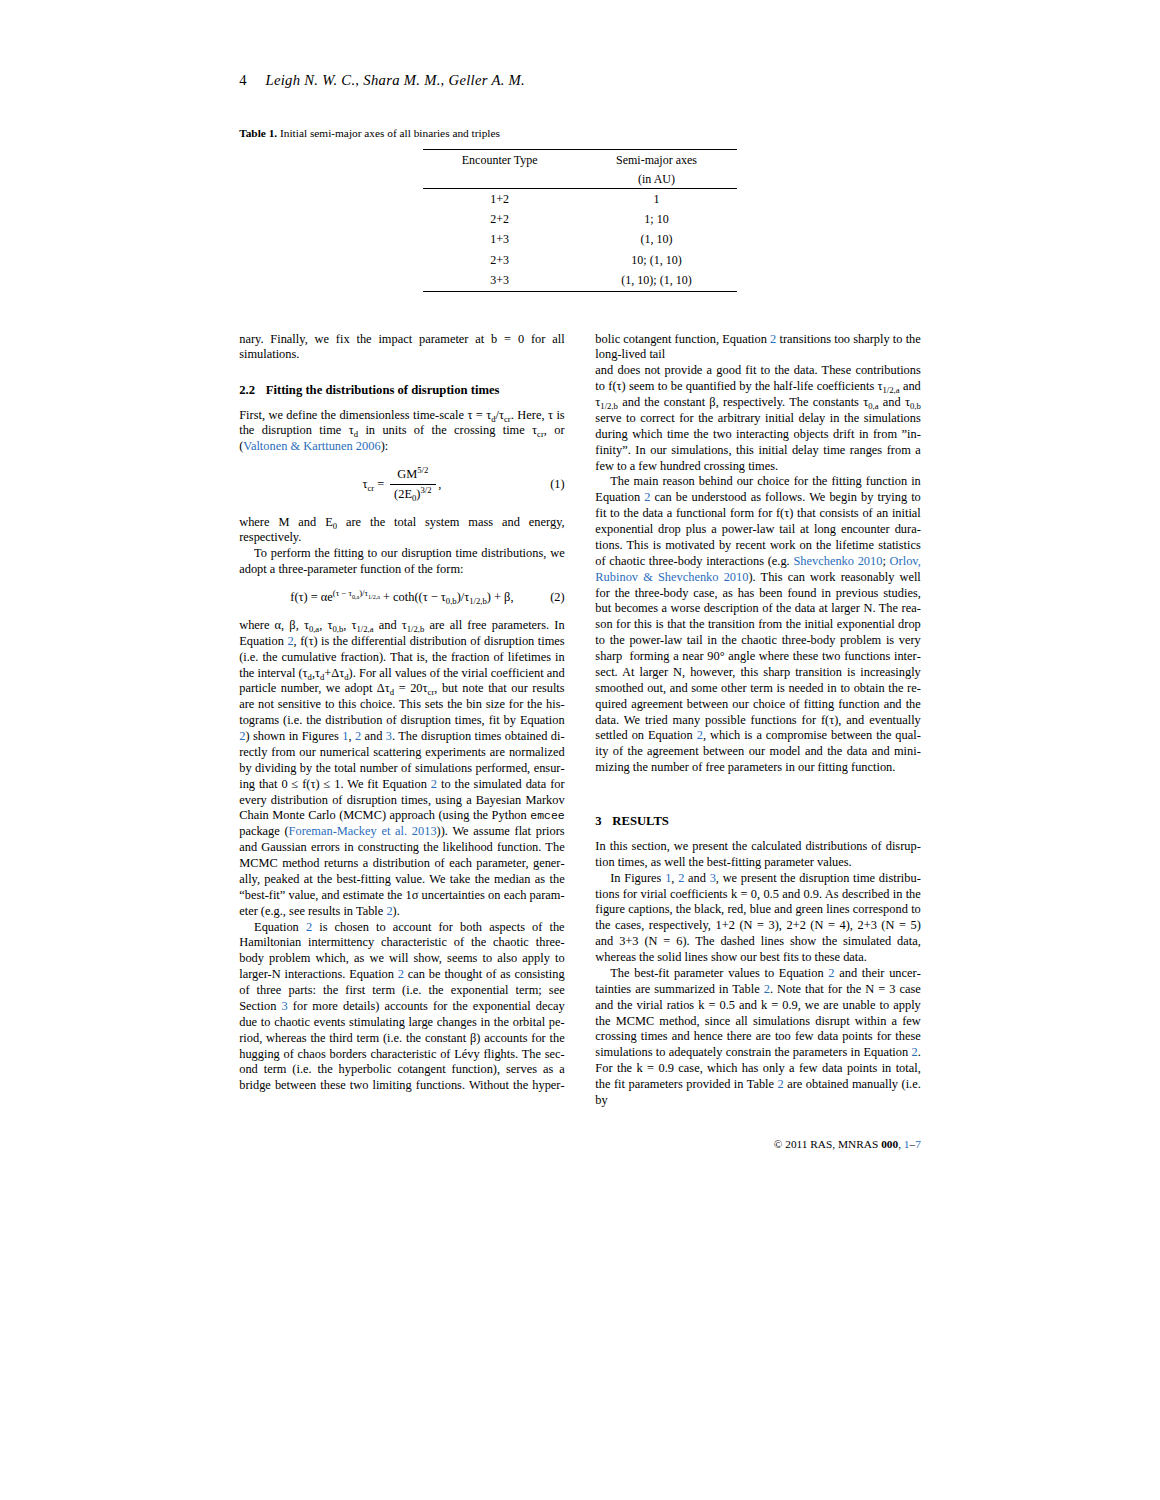4 Leigh N. W. C., Shara M. M., Geller A. M.
Table 1. Initial semi-major axes of all binaries and triples
| Encounter Type | Semi-major axes |
| --- | --- |
| | (in AU) |
| 1+2 | 1 |
| 2+2 | 1; 10 |
| 1+3 | (1, 10) |
| 2+3 | 10; (1, 10) |
| 3+3 | (1, 10); (1, 10) |
nary. Finally, we fix the impact parameter at b = 0 for all simulations.
2.2 Fitting the distributions of disruption times
First, we define the dimensionless time-scale τ = τd/τcr. Here, τ is the disruption time τd in units of the crossing time τcr, or (Valtonen & Karttunen 2006):
τcr = GM5/2(2E0)3/2, (1)
where M and E0 are the total system mass and energy, respectively.
To perform the fitting to our disruption time distributions, we adopt a three-parameter function of the form:
f(τ) = αe(τ − τ0,a)/τ1/2,a + coth((τ − τ0,b)/τ1/2,b) + β, (2)
where α, β, τ0,a, τ0,b, τ1/2,a and τ1/2,b are all free parameters. In Equation 2, f(τ) is the differential distribution of disruption times (i.e. the cumulative fraction). That is, the fraction of lifetimes in the interval (τd,τd+Δτd). For all values of the virial coefficient and particle number, we adopt Δτd = 20τcr, but note that our results are not sensitive to this choice. This sets the bin size for the histograms (i.e. the distribution of disruption times, fit by Equation 2) shown in Figures 1, 2 and 3. The disruption times obtained directly from our numerical scattering experiments are normalized by dividing by the total number of simulations performed, ensuring that 0 ≤ f(τ) ≤ 1. We fit Equation 2 to the simulated data for every distribution of disruption times, using a Bayesian Markov Chain Monte Carlo (MCMC) approach (using the Python emcee package (Foreman-Mackey et al. 2013)). We assume flat priors and Gaussian errors in constructing the likelihood function. The MCMC method returns a distribution of each parameter, generally, peaked at the best-fitting value. We take the median as the “best-fit” value, and estimate the 1σ uncertainties on each parameter (e.g., see results in Table 2).
Equation 2 is chosen to account for both aspects of the Hamiltonian intermittency characteristic of the chaotic three-body problem which, as we will show, seems to also apply to larger-N interactions. Equation 2 can be thought of as consisting of three parts: the first term (i.e. the exponential term; see Section 3 for more details) accounts for the exponential decay due to chaotic events stimulating large changes in the orbital period, whereas the third term (i.e. the constant β) accounts for the hugging of chaos borders characteristic of Lévy flights. The second term (i.e. the hyperbolic cotangent function), serves as a bridge between these two limiting functions. Without the hyperbolic cotangent function, Equation 2 transitions too sharply to the long-lived tail
and does not provide a good fit to the data. These contributions to f(τ) seem to be quantified by the half-life coefficients τ1/2,a and τ1/2,b and the constant β, respectively. The constants τ0,a and τ0,b serve to correct for the arbitrary initial delay in the simulations during which time the two interacting objects drift in from ”infinity”. In our simulations, this initial delay time ranges from a few to a few hundred crossing times.
The main reason behind our choice for the fitting function in Equation 2 can be understood as follows. We begin by trying to fit to the data a functional form for f(τ) that consists of an initial exponential drop plus a power-law tail at long encounter durations. This is motivated by recent work on the lifetime statistics of chaotic three-body interactions (e.g. Shevchenko 2010; Orlov, Rubinov & Shevchenko 2010). This can work reasonably well for the three-body case, as has been found in previous studies, but becomes a worse description of the data at larger N. The reason for this is that the transition from the initial exponential drop to the power-law tail in the chaotic three-body problem is very sharp forming a near 90° angle where these two functions intersect. At larger N, however, this sharp transition is increasingly smoothed out, and some other term is needed in to obtain the required agreement between our choice of fitting function and the data. We tried many possible functions for f(τ), and eventually settled on Equation 2, which is a compromise between the quality of the agreement between our model and the data and minimizing the number of free parameters in our fitting function.
3 RESULTS
In this section, we present the calculated distributions of disruption times, as well the best-fitting parameter values.
In Figures 1, 2 and 3, we present the disruption time distributions for virial coefficients k = 0, 0.5 and 0.9. As described in the figure captions, the black, red, blue and green lines correspond to the cases, respectively, 1+2 (N = 3), 2+2 (N = 4), 2+3 (N = 5) and 3+3 (N = 6). The dashed lines show the simulated data, whereas the solid lines show our best fits to these data.
The best-fit parameter values to Equation 2 and their uncertainties are summarized in Table 2. Note that for the N = 3 case and the virial ratios k = 0.5 and k = 0.9, we are unable to apply the MCMC method, since all simulations disrupt within a few crossing times and hence there are too few data points for these simulations to adequately constrain the parameters in Equation 2. For the k = 0.9 case, which has only a few data points in total, the fit parameters provided in Table 2 are obtained manually (i.e. by
© 2011 RAS, MNRAS 000, 1–7